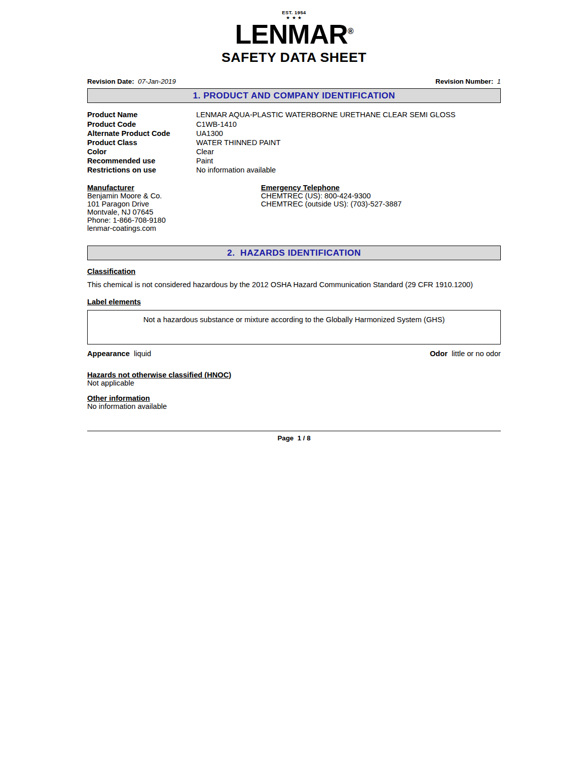EST. 1954
★ ★ ★
LENMAR®
SAFETY DATA SHEET
Revision Date: 07-Jan-2019 Revision Number: 1
1. PRODUCT AND COMPANY IDENTIFICATION
| Product Name | LENMAR AQUA-PLASTIC WATERBORNE URETHANE CLEAR SEMI GLOSS |
| Product Code | C1WB-1410 |
| Alternate Product Code | UA1300 |
| Product Class | WATER THINNED PAINT |
| Color | Clear |
| Recommended use | Paint |
| Restrictions on use | No information available |
| Manufacturer Benjamin Moore & Co. 101 Paragon Drive Montvale, NJ 07645 Phone: 1-866-708-9180 lenmar-coatings.com | Emergency Telephone CHEMTREC (US): 800-424-9300 CHEMTREC (outside US): (703)-527-3887 |
2. HAZARDS IDENTIFICATION
Classification
This chemical is not considered hazardous by the 2012 OSHA Hazard Communication Standard (29 CFR 1910.1200)
Label elements
Not a hazardous substance or mixture according to the Globally Harmonized System (GHS)
Appearance liquid Odor little or no odor
Hazards not otherwise classified (HNOC)
Not applicable
Other information
No information available
Page 1 / 8